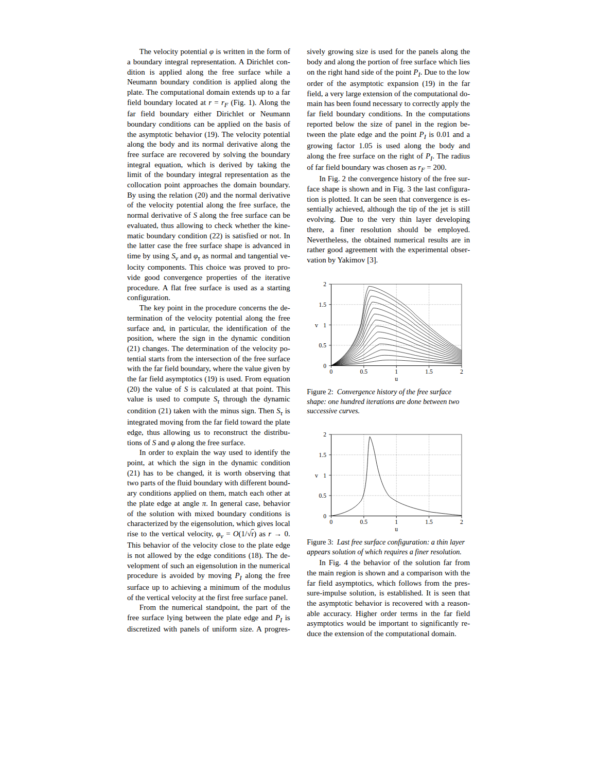The velocity potential φ is written in the form of a boundary integral representation. A Dirichlet condition is applied along the free surface while a Neumann boundary condition is applied along the plate. The computational domain extends up to a far field boundary located at r = rF (Fig. 1). Along the far field boundary either Dirichlet or Neumann boundary conditions can be applied on the basis of the asymptotic behavior (19). The velocity potential along the body and its normal derivative along the free surface are recovered by solving the boundary integral equation, which is derived by taking the limit of the boundary integral representation as the collocation point approaches the domain boundary. By using the relation (20) and the normal derivative of the velocity potential along the free surface, the normal derivative of S along the free surface can be evaluated, thus allowing to check whether the kinematic boundary condition (22) is satisfied or not. In the latter case the free surface shape is advanced in time by using Sν and φτ as normal and tangential velocity components. This choice was proved to provide good convergence properties of the iterative procedure. A flat free surface is used as a starting configuration.
The key point in the procedure concerns the determination of the velocity potential along the free surface and, in particular, the identification of the position, where the sign in the dynamic condition (21) changes. The determination of the velocity potential starts from the intersection of the free surface with the far field boundary, where the value given by the far field asymptotics (19) is used. From equation (20) the value of S is calculated at that point. This value is used to compute Sτ through the dynamic condition (21) taken with the minus sign. Then Sτ is integrated moving from the far field toward the plate edge, thus allowing us to reconstruct the distributions of S and φ along the free surface.
In order to explain the way used to identify the point, at which the sign in the dynamic condition (21) has to be changed, it is worth observing that two parts of the fluid boundary with different boundary conditions applied on them, match each other at the plate edge at angle π. In general case, behavior of the solution with mixed boundary conditions is characterized by the eigensolution, which gives local rise to the vertical velocity, φv = O(1/√r) as r → 0. This behavior of the velocity close to the plate edge is not allowed by the edge conditions (18). The development of such an eigensolution in the numerical procedure is avoided by moving PI along the free surface up to achieving a minimum of the modulus of the vertical velocity at the first free surface panel.
From the numerical standpoint, the part of the free surface lying between the plate edge and PI is discretized with panels of uniform size. A progressively growing size is used for the panels along the body and along the portion of free surface which lies on the right hand side of the point PI. Due to the low order of the asymptotic expansion (19) in the far field, a very large extension of the computational domain has been found necessary to correctly apply the far field boundary conditions. In the computations reported below the size of panel in the region between the plate edge and the point PI is 0.01 and a growing factor 1.05 is used along the body and along the free surface on the right of PI. The radius of far field boundary was chosen as rF = 200.
In Fig. 2 the convergence history of the free surface shape is shown and in Fig. 3 the last configuration is plotted. It can be seen that convergence is essentially achieved, although the tip of the jet is still evolving. Due to the very thin layer developing there, a finer resolution should be employed. Nevertheless, the obtained numerical results are in rather good agreement with the experimental observation by Yakimov [3].
0 0.5 1 1.5 2 0 0.5 1 1.5 2 u v
Figure 2: Convergence history of the free surface shape: one hundred iterations are done between two successive curves.
0 0.5 1 1.5 2 0 0.5 1 1.5 2 u v
Figure 3: Last free surface configuration: a thin layer appears solution of which requires a finer resolution.
In Fig. 4 the behavior of the solution far from the main region is shown and a comparison with the far field asymptotics, which follows from the pressure-impulse solution, is established. It is seen that the asymptotic behavior is recovered with a reasonable accuracy. Higher order terms in the far field asymptotics would be important to significantly reduce the extension of the computational domain.